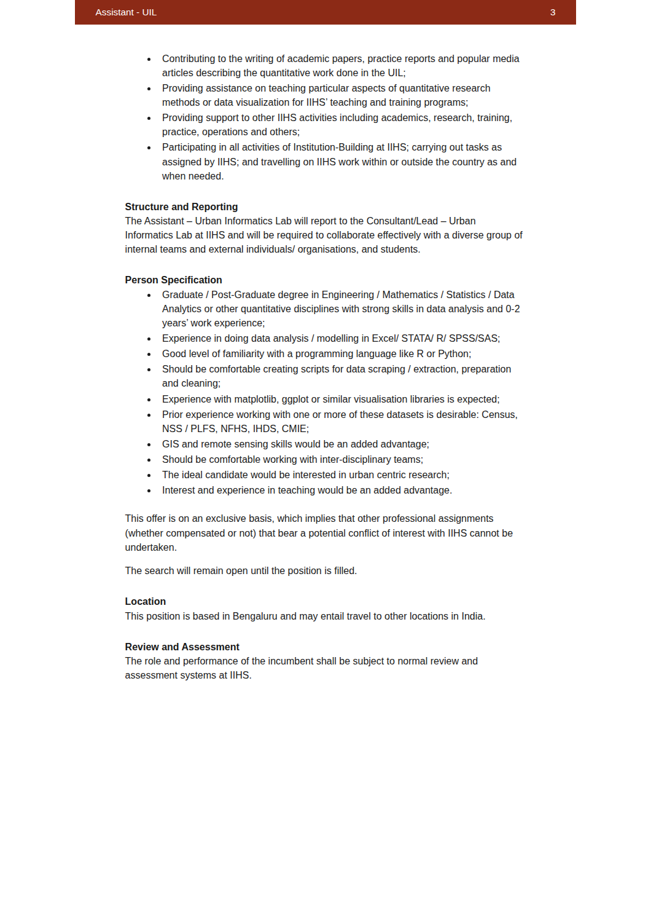Assistant - UIL 3
Contributing to the writing of academic papers, practice reports and popular media articles describing the quantitative work done in the UIL;
Providing assistance on teaching particular aspects of quantitative research methods or data visualization for IIHS’ teaching and training programs;
Providing support to other IIHS activities including academics, research, training, practice, operations and others;
Participating in all activities of Institution-Building at IIHS; carrying out tasks as assigned by IIHS; and travelling on IIHS work within or outside the country as and when needed.
Structure and Reporting
The Assistant – Urban Informatics Lab will report to the Consultant/Lead – Urban Informatics Lab at IIHS and will be required to collaborate effectively with a diverse group of internal teams and external individuals/ organisations, and students.
Person Specification
Graduate / Post-Graduate degree in Engineering / Mathematics / Statistics / Data Analytics or other quantitative disciplines with strong skills in data analysis and 0-2 years’ work experience;
Experience in doing data analysis / modelling in Excel/ STATA/ R/ SPSS/SAS;
Good level of familiarity with a programming language like R or Python;
Should be comfortable creating scripts for data scraping / extraction, preparation and cleaning;
Experience with matplotlib, ggplot or similar visualisation libraries is expected;
Prior experience working with one or more of these datasets is desirable: Census, NSS / PLFS, NFHS, IHDS, CMIE;
GIS and remote sensing skills would be an added advantage;
Should be comfortable working with inter-disciplinary teams;
The ideal candidate would be interested in urban centric research;
Interest and experience in teaching would be an added advantage.
This offer is on an exclusive basis, which implies that other professional assignments (whether compensated or not) that bear a potential conflict of interest with IIHS cannot be undertaken.
The search will remain open until the position is filled.
Location
This position is based in Bengaluru and may entail travel to other locations in India.
Review and Assessment
The role and performance of the incumbent shall be subject to normal review and assessment systems at IIHS.